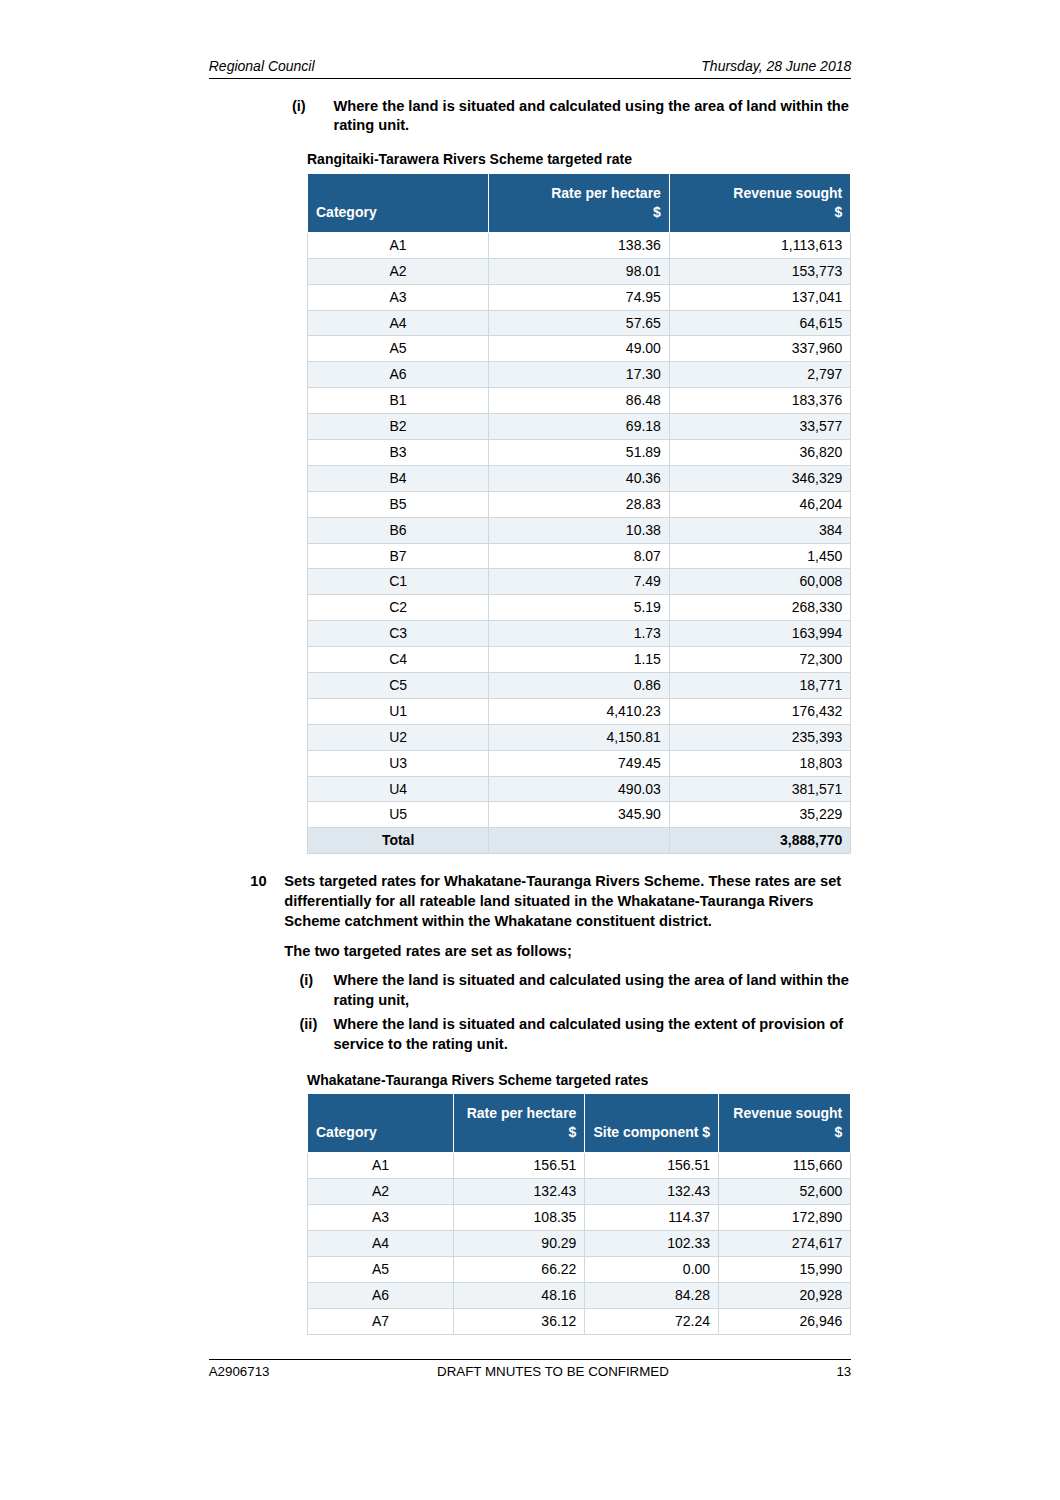Regional Council Thursday, 28 June 2018
(i)
Where the land is situated and calculated using the area of land within the rating unit.
Rangitaiki-Tarawera Rivers Scheme targeted rate
| Category | Rate per hectare $ | Revenue sought $ |
| --- | --- | --- |
| A1 | 138.36 | 1,113,613 |
| A2 | 98.01 | 153,773 |
| A3 | 74.95 | 137,041 |
| A4 | 57.65 | 64,615 |
| A5 | 49.00 | 337,960 |
| A6 | 17.30 | 2,797 |
| B1 | 86.48 | 183,376 |
| B2 | 69.18 | 33,577 |
| B3 | 51.89 | 36,820 |
| B4 | 40.36 | 346,329 |
| B5 | 28.83 | 46,204 |
| B6 | 10.38 | 384 |
| B7 | 8.07 | 1,450 |
| C1 | 7.49 | 60,008 |
| C2 | 5.19 | 268,330 |
| C3 | 1.73 | 163,994 |
| C4 | 1.15 | 72,300 |
| C5 | 0.86 | 18,771 |
| U1 | 4,410.23 | 176,432 |
| U2 | 4,150.81 | 235,393 |
| U3 | 749.45 | 18,803 |
| U4 | 490.03 | 381,571 |
| U5 | 345.90 | 35,229 |
| Total | | 3,888,770 |
10
Sets targeted rates for Whakatane-Tauranga Rivers Scheme. These rates are set differentially for all rateable land situated in the Whakatane-Tauranga Rivers Scheme catchment within the Whakatane constituent district.
The two targeted rates are set as follows;
(i)
Where the land is situated and calculated using the area of land within the rating unit,
(ii)
Where the land is situated and calculated using the extent of provision of service to the rating unit.
Whakatane-Tauranga Rivers Scheme targeted rates
| Category | Rate per hectare $ | Site component $ | Revenue sought $ |
| --- | --- | --- | --- |
| A1 | 156.51 | 156.51 | 115,660 |
| A2 | 132.43 | 132.43 | 52,600 |
| A3 | 108.35 | 114.37 | 172,890 |
| A4 | 90.29 | 102.33 | 274,617 |
| A5 | 66.22 | 0.00 | 15,990 |
| A6 | 48.16 | 84.28 | 20,928 |
| A7 | 36.12 | 72.24 | 26,946 |
A2906713 DRAFT MNUTES TO BE CONFIRMED 13